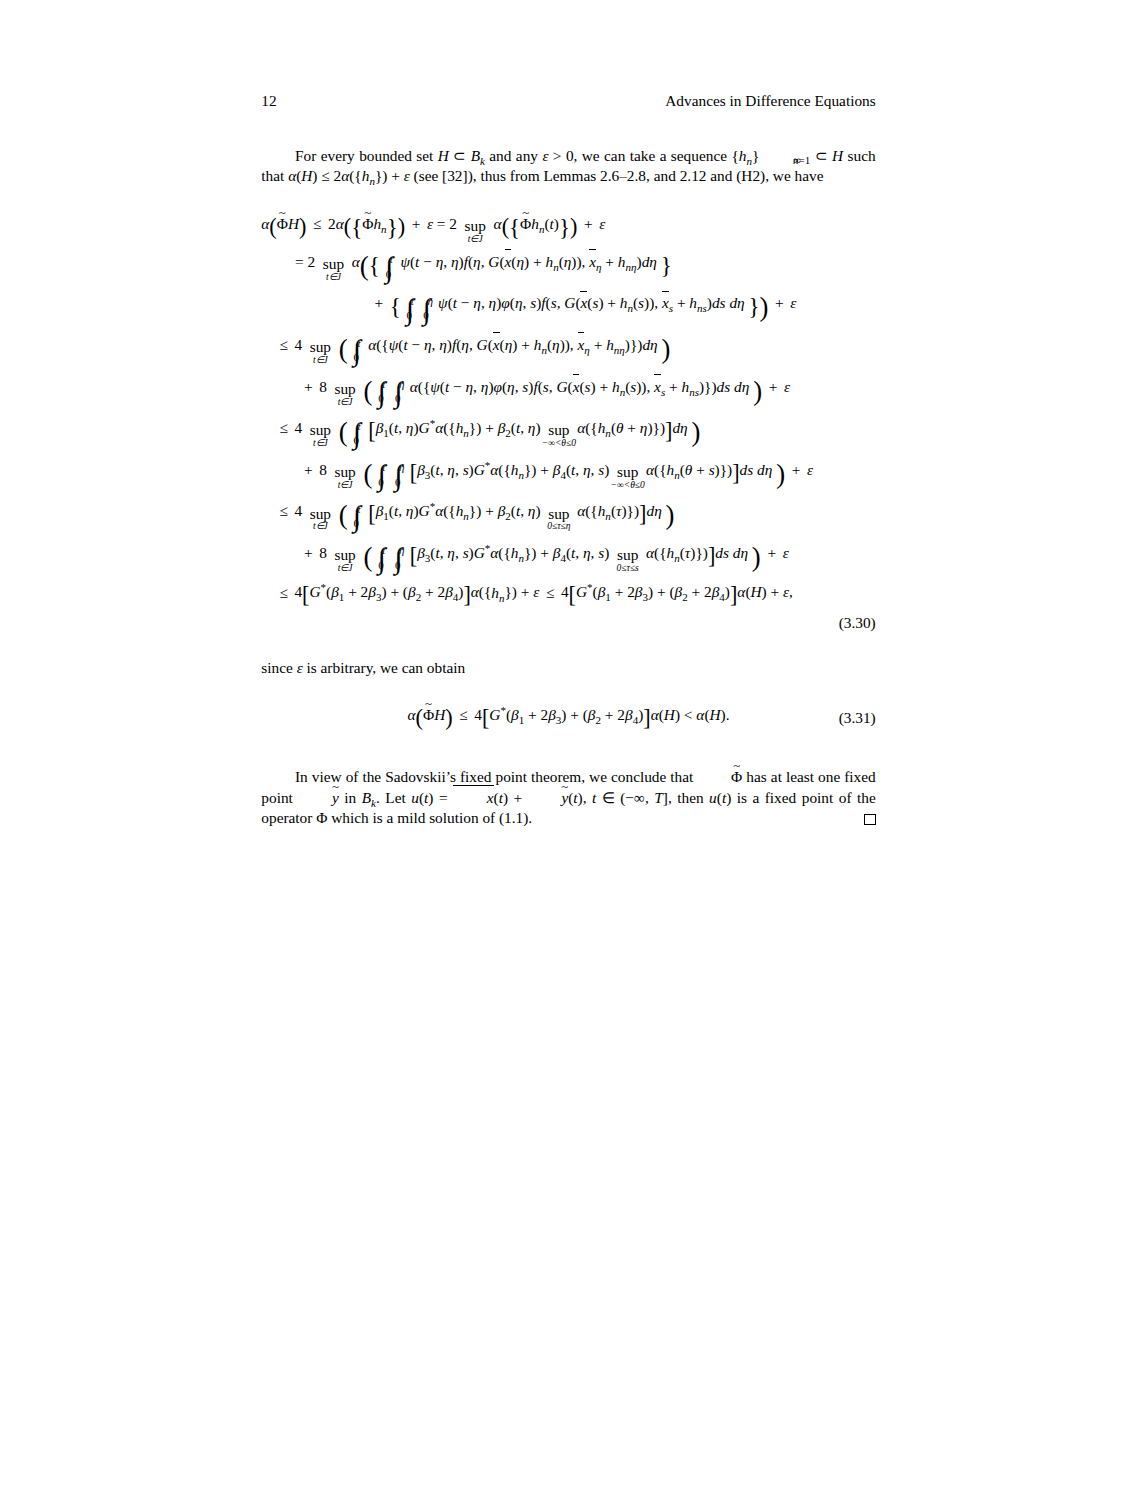12 Advances in Difference Equations
For every bounded set H ⊂ Bk and any ε > 0, we can take a sequence {hn}∞n=1 ⊂ H such that α(H) ≤ 2α({hn}) + ε (see [32]), thus from Lemmas 2.6–2.8, and 2.12 and (H2), we have
α(~Φ H) ≤ 2α({~Φ hn}) + ε = 2 sup t∈J α({~Φ hn(t)}) + ε
= 2 sup t∈J α({ ∫t 0 ψ(t − η, η)f(η, G( x(η) + hn(η)), xη + hnη)dη }
+ { ∫t 0 ∫η 0 ψ(t − η, η)φ(η, s)f(s, G( x(s) + hn(s)), xs + hns)ds dη }) + ε
≤ 4 sup t∈J ( ∫t 0 α({ψ(t − η, η)f(η, G( x(η) + hn(η)), xη + hnη)})dη )
+ 8 sup t∈J ( ∫t 0 ∫η 0 α({ψ(t − η, η)φ(η, s)f(s, G( x(s) + hn(s)), xs + hns)})ds dη ) + ε
≤ 4 sup t∈J ( ∫t 0 [β1(t, η)G*α({hn}) + β2(t, η) sup−∞<θ≤0 α({hn(θ + η)})] dη )
+ 8 sup t∈J ( ∫t 0 ∫η 0 [β3(t, η, s)G*α({hn}) + β4(t, η, s) sup−∞<θ≤0 α({hn(θ + s)})] ds dη ) + ε
≤ 4 sup t∈J ( ∫t 0 [β1(t, η)G*α({hn}) + β2(t, η) sup 0≤τ≤η α({hn(τ)})] dη )
+ 8 sup t∈J ( ∫t 0 ∫η 0 [β3(t, η, s)G*α({hn}) + β4(t, η, s) sup 0≤τ≤s α({hn(τ)})] ds dη ) + ε
≤ 4[G*(β1 + 2β3) + (β2 + 2β4)] α({hn}) + ε ≤ 4[G*(β1 + 2β3) + (β2 + 2β4)] α(H) + ε,
(3.30)
since ε is arbitrary, we can obtain
α(~Φ H) ≤ 4[G*(β1 + 2β3) + (β2 + 2β4)] α(H) < α(H). (3.31)
In view of the Sadovskii’s fixed point theorem, we conclude that ~Φ has at least one fixed point ~y in Bk. Let u(t) = x(t) + ~y(t), t ∈ (−∞, T], then u(t) is a fixed point of the operator Φ which is a mild solution of (1.1).